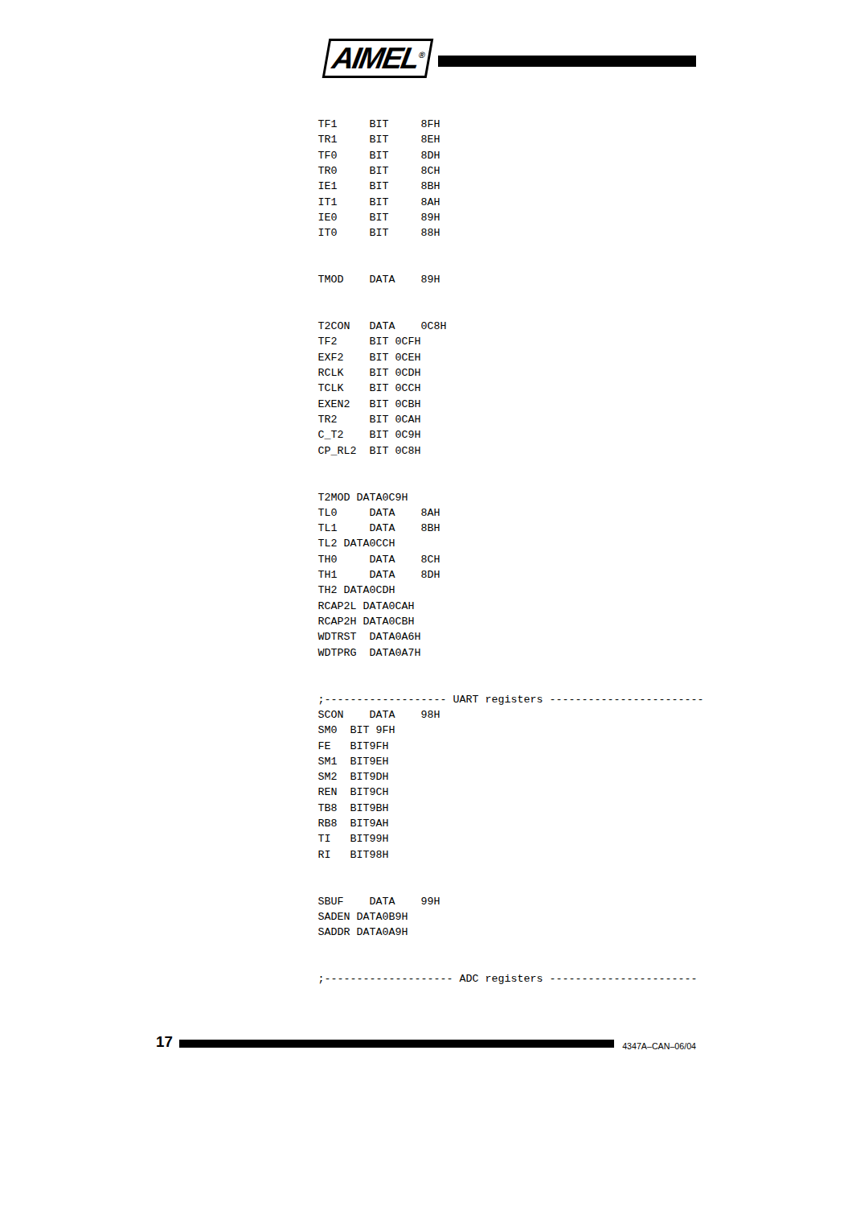AIMEL®
TF1     BIT     8FH
TR1     BIT     8EH
TF0     BIT     8DH
TR0     BIT     8CH
IE1     BIT     8BH
IT1     BIT     8AH
IE0     BIT     89H
IT0     BIT     88H


TMOD    DATA    89H


T2CON   DATA    0C8H
TF2     BIT 0CFH
EXF2    BIT 0CEH
RCLK    BIT 0CDH
TCLK    BIT 0CCH
EXEN2   BIT 0CBH
TR2     BIT 0CAH
C_T2    BIT 0C9H
CP_RL2  BIT 0C8H


T2MOD DATA0C9H
TL0     DATA    8AH
TL1     DATA    8BH
TL2 DATA0CCH
TH0     DATA    8CH
TH1     DATA    8DH
TH2 DATA0CDH
RCAP2L DATA0CAH
RCAP2H DATA0CBH
WDTRST  DATA0A6H
WDTPRG  DATA0A7H


;------------------- UART registers ------------------------
SCON    DATA    98H
SM0  BIT 9FH
FE   BIT9FH
SM1  BIT9EH
SM2  BIT9DH
REN  BIT9CH
TB8  BIT9BH
RB8  BIT9AH
TI   BIT99H
RI   BIT98H


SBUF    DATA    99H
SADEN DATA0B9H
SADDR DATA0A9H


;-------------------- ADC registers -----------------------
17
4347A–CAN–06/04